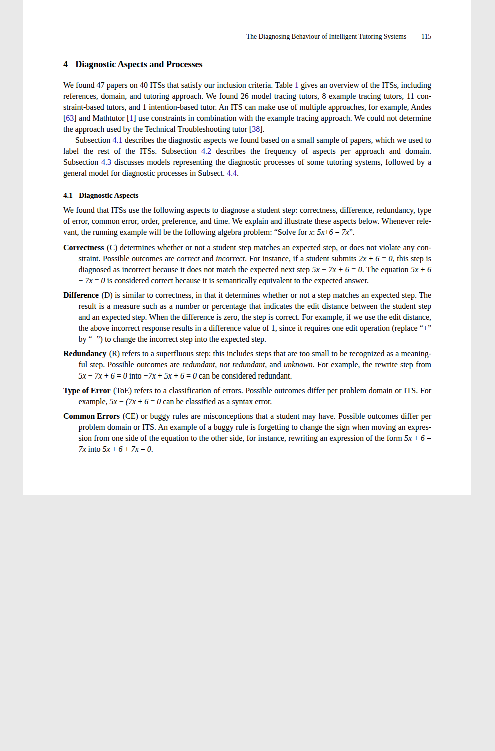The Diagnosing Behaviour of Intelligent Tutoring Systems 115
4 Diagnostic Aspects and Processes
We found 47 papers on 40 ITSs that satisfy our inclusion criteria. Table 1 gives an overview of the ITSs, including references, domain, and tutoring approach. We found 26 model tracing tutors, 8 example tracing tutors, 11 constraint-based tutors, and 1 intention-based tutor. An ITS can make use of multiple approaches, for example, Andes [63] and Mathtutor [1] use constraints in combination with the example tracing approach. We could not determine the approach used by the Technical Troubleshooting tutor [38].
Subsection 4.1 describes the diagnostic aspects we found based on a small sample of papers, which we used to label the rest of the ITSs. Subsection 4.2 describes the frequency of aspects per approach and domain. Subsection 4.3 discusses models representing the diagnostic processes of some tutoring systems, followed by a general model for diagnostic processes in Subsect. 4.4.
4.1 Diagnostic Aspects
We found that ITSs use the following aspects to diagnose a student step: correctness, difference, redundancy, type of error, common error, order, preference, and time. We explain and illustrate these aspects below. Whenever relevant, the running example will be the following algebra problem: “Solve for x: 5x+6 = 7x”.
Correctness
(C) determines whether or not a student step matches an expected step, or does not violate any constraint. Possible outcomes are correct and incorrect. For instance, if a student submits 2x + 6 = 0, this step is diagnosed as incorrect because it does not match the expected next step 5x − 7x + 6 = 0. The equation 5x + 6 − 7x = 0 is considered correct because it is semantically equivalent to the expected answer.
Difference
(D) is similar to correctness, in that it determines whether or not a step matches an expected step. The result is a measure such as a number or percentage that indicates the edit distance between the student step and an expected step. When the difference is zero, the step is correct. For example, if we use the edit distance, the above incorrect response results in a difference value of 1, since it requires one edit operation (replace “+” by “−”) to change the incorrect step into the expected step.
Redundancy
(R) refers to a superfluous step: this includes steps that are too small to be recognized as a meaningful step. Possible outcomes are redundant, not redundant, and unknown. For example, the rewrite step from 5x − 7x + 6 = 0 into −7x + 5x + 6 = 0 can be considered redundant.
Type of Error
(ToE) refers to a classification of errors. Possible outcomes differ per problem domain or ITS. For example, 5x − (7x + 6 = 0 can be classified as a syntax error.
Common Errors
(CE) or buggy rules are misconceptions that a student may have. Possible outcomes differ per problem domain or ITS. An example of a buggy rule is forgetting to change the sign when moving an expression from one side of the equation to the other side, for instance, rewriting an expression of the form 5x + 6 = 7x into 5x + 6 + 7x = 0.